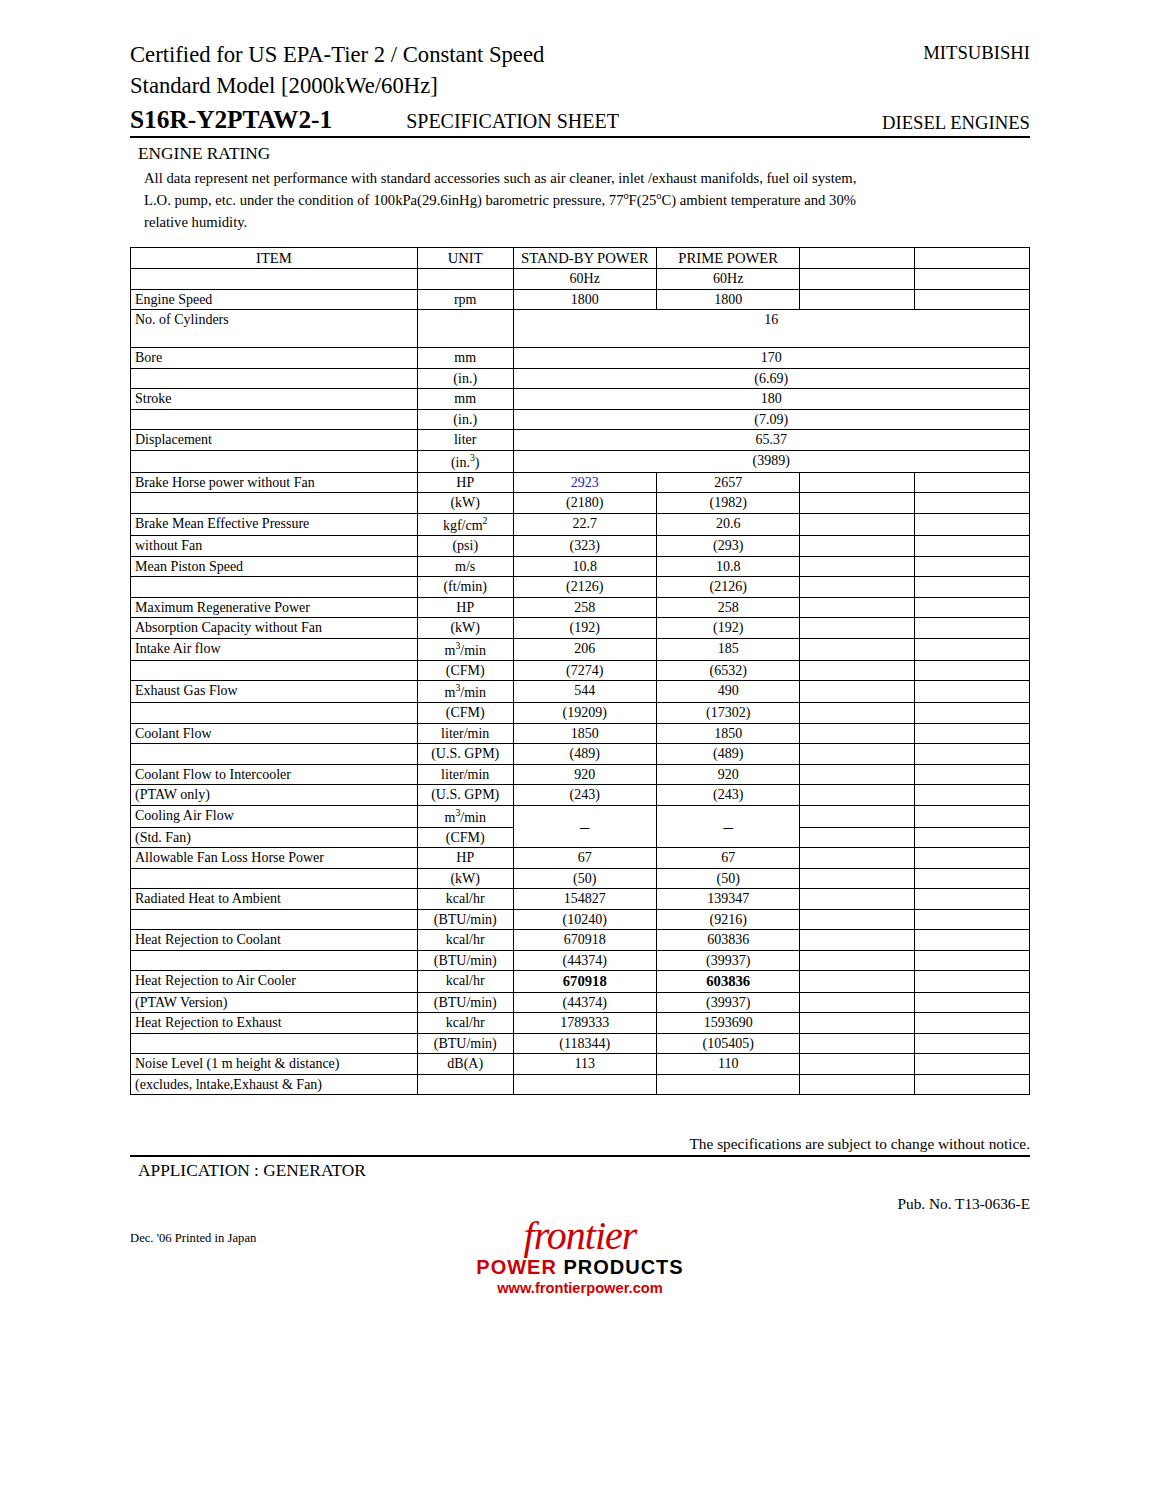Certified for US EPA-Tier 2 / Constant Speed
Standard Model [2000kWe/60Hz]
MITSUBISHI
S16R-Y2PTAW2-1 SPECIFICATION SHEET DIESEL ENGINES
ENGINE RATING
All data represent net performance with standard accessories such as air cleaner, inlet /exhaust manifolds, fuel oil system,
L.O. pump, etc. under the condition of 100kPa(29.6inHg) barometric pressure, 77oF(25oC) ambient temperature and 30%
relative humidity.
| ITEM | UNIT | STAND-BY POWER | PRIME POWER | | |
| | | 60Hz | 60Hz | | |
| Engine Speed | rpm | 1800 | 1800 | | |
| No. of Cylinders | | 16 |
| Bore | mm | 170 |
| | (in.) | (6.69) |
| Stroke | mm | 180 |
| | (in.) | (7.09) |
| Displacement | liter | 65.37 |
| | (in. 3 ) | (3989) |
| Brake Horse power without Fan | HP | 2923 | 2657 | | |
| | (kW) | (2180) | (1982) | | |
| Brake Mean Effective Pressure | kgf/cm 2 | 22.7 | 20.6 | | |
| without Fan | (psi) | (323) | (293) | | |
| Mean Piston Speed | m/s | 10.8 | 10.8 | | |
| | (ft/min) | (2126) | (2126) | | |
| Maximum Regenerative Power | HP | 258 | 258 | | |
| Absorption Capacity without Fan | (kW) | (192) | (192) | | |
| Intake Air flow | m 3 /min | 206 | 185 | | |
| | (CFM) | (7274) | (6532) | | |
| Exhaust Gas Flow | m 3 /min | 544 | 490 | | |
| | (CFM) | (19209) | (17302) | | |
| Coolant Flow | liter/min | 1850 | 1850 | | |
| | (U.S. GPM) | (489) | (489) | | |
| Coolant Flow to Intercooler | liter/min | 920 | 920 | | |
| (PTAW only) | (U.S. GPM) | (243) | (243) | | |
| Cooling Air Flow | m 3 /min | – | – | | |
| (Std. Fan) | (CFM) | | |
| Allowable Fan Loss Horse Power | HP | 67 | 67 | | |
| | (kW) | (50) | (50) | | |
| Radiated Heat to Ambient | kcal/hr | 154827 | 139347 | | |
| | (BTU/min) | (10240) | (9216) | | |
| Heat Rejection to Coolant | kcal/hr | 670918 | 603836 | | |
| | (BTU/min) | (44374) | (39937) | | |
| Heat Rejection to Air Cooler | kcal/hr | 670918 | 603836 | | |
| (PTAW Version) | (BTU/min) | (44374) | (39937) | | |
| Heat Rejection to Exhaust | kcal/hr | 1789333 | 1593690 | | |
| | (BTU/min) | (118344) | (105405) | | |
| Noise Level (1 m height & distance) | dB(A) | 113 | 110 | | |
| (excludes, lntake,Exhaust & Fan) | | | | | |
The specifications are subject to change without notice.
APPLICATION : GENERATOR
Pub. No. T13-0636-E
Dec. '06 Printed in Japan
frontier
POWER PRODUCTS
www.frontierpower.com